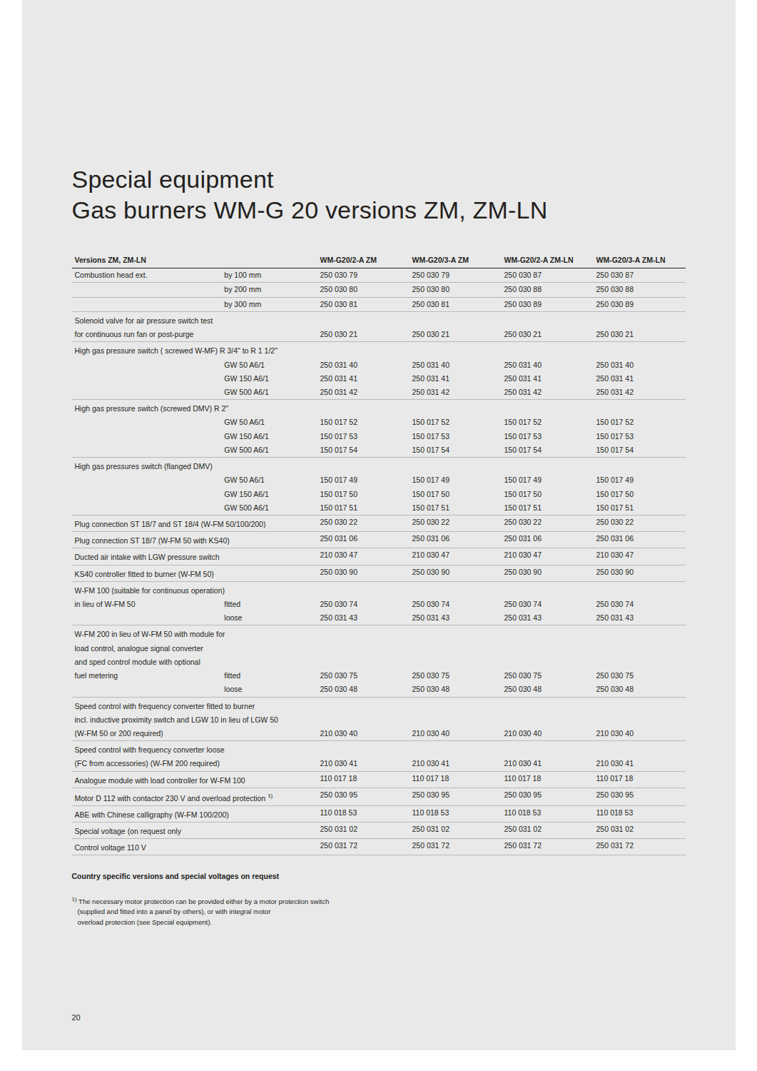Special equipment
Gas burners WM-G 20 versions ZM, ZM-LN
| Versions ZM, ZM-LN | WM-G20/2-A ZM | WM-G20/3-A ZM | WM-G20/2-A ZM-LN | WM-G20/3-A ZM-LN |
| --- | --- | --- | --- | --- |
| Combustion head ext. | by 100 mm | 250 030 79 | 250 030 79 | 250 030 87 | 250 030 87 |
| | by 200 mm | 250 030 80 | 250 030 80 | 250 030 88 | 250 030 88 |
| | by 300 mm | 250 030 81 | 250 030 81 | 250 030 89 | 250 030 89 |
| Solenoid valve for air pressure switch test | | | | |
| for continuous run fan or post-purge | 250 030 21 | 250 030 21 | 250 030 21 | 250 030 21 |
| High gas pressure switch ( screwed W-MF) R 3/4" to R 1 1/2" | | | | |
| | GW 50 A6/1 | 250 031 40 | 250 031 40 | 250 031 40 | 250 031 40 |
| | GW 150 A6/1 | 250 031 41 | 250 031 41 | 250 031 41 | 250 031 41 |
| | GW 500 A6/1 | 250 031 42 | 250 031 42 | 250 031 42 | 250 031 42 |
| High gas pressure switch (screwed DMV) R 2" | | | | |
| | GW 50 A6/1 | 150 017 52 | 150 017 52 | 150 017 52 | 150 017 52 |
| | GW 150 A6/1 | 150 017 53 | 150 017 53 | 150 017 53 | 150 017 53 |
| | GW 500 A6/1 | 150 017 54 | 150 017 54 | 150 017 54 | 150 017 54 |
| High gas pressures switch (flanged DMV) | | | | |
| | GW 50 A6/1 | 150 017 49 | 150 017 49 | 150 017 49 | 150 017 49 |
| | GW 150 A6/1 | 150 017 50 | 150 017 50 | 150 017 50 | 150 017 50 |
| | GW 500 A6/1 | 150 017 51 | 150 017 51 | 150 017 51 | 150 017 51 |
| Plug connection ST 18/7 and ST 18/4 (W-FM 50/100/200) | 250 030 22 | 250 030 22 | 250 030 22 | 250 030 22 |
| Plug connection ST 18/7 (W-FM 50 with KS40) | 250 031 06 | 250 031 06 | 250 031 06 | 250 031 06 |
| Ducted air intake with LGW pressure switch | 210 030 47 | 210 030 47 | 210 030 47 | 210 030 47 |
| KS40 controller fitted to burner (W-FM 50) | 250 030 90 | 250 030 90 | 250 030 90 | 250 030 90 |
| W-FM 100 (suitable for continuous operation) | | | | |
| in lieu of W-FM 50 | fitted | 250 030 74 | 250 030 74 | 250 030 74 | 250 030 74 |
| | loose | 250 031 43 | 250 031 43 | 250 031 43 | 250 031 43 |
| W-FM 200 in lieu of W-FM 50 with module for | | | | |
| load control, analogue signal converter | | | | |
| and sped control module with optional | | | | |
| fuel metering | fitted | 250 030 75 | 250 030 75 | 250 030 75 | 250 030 75 |
| | loose | 250 030 48 | 250 030 48 | 250 030 48 | 250 030 48 |
| Speed control with frequency converter fitted to burner | | | | |
| incl. inductive proximity switch and LGW 10 in lieu of LGW 50 | | | | |
| (W-FM 50 or 200 required) | 210 030 40 | 210 030 40 | 210 030 40 | 210 030 40 |
| Speed control with frequency converter loose | | | | |
| (FC from accessories) (W-FM 200 required) | 210 030 41 | 210 030 41 | 210 030 41 | 210 030 41 |
| Analogue module with load controller for W-FM 100 | 110 017 18 | 110 017 18 | 110 017 18 | 110 017 18 |
| Motor D 112 with contactor 230 V and overload protection 1) | 250 030 95 | 250 030 95 | 250 030 95 | 250 030 95 |
| ABE with Chinese calligraphy (W-FM 100/200) | 110 018 53 | 110 018 53 | 110 018 53 | 110 018 53 |
| Special voltage (on request only | 250 031 02 | 250 031 02 | 250 031 02 | 250 031 02 |
| Control voltage 110 V | 250 031 72 | 250 031 72 | 250 031 72 | 250 031 72 |
Country specific versions and special voltages on request
1) The necessary motor protection can be provided either by a motor protection switch
(supplied and fitted into a panel by others), or with integral motor
overload protection (see Special equipment).
20